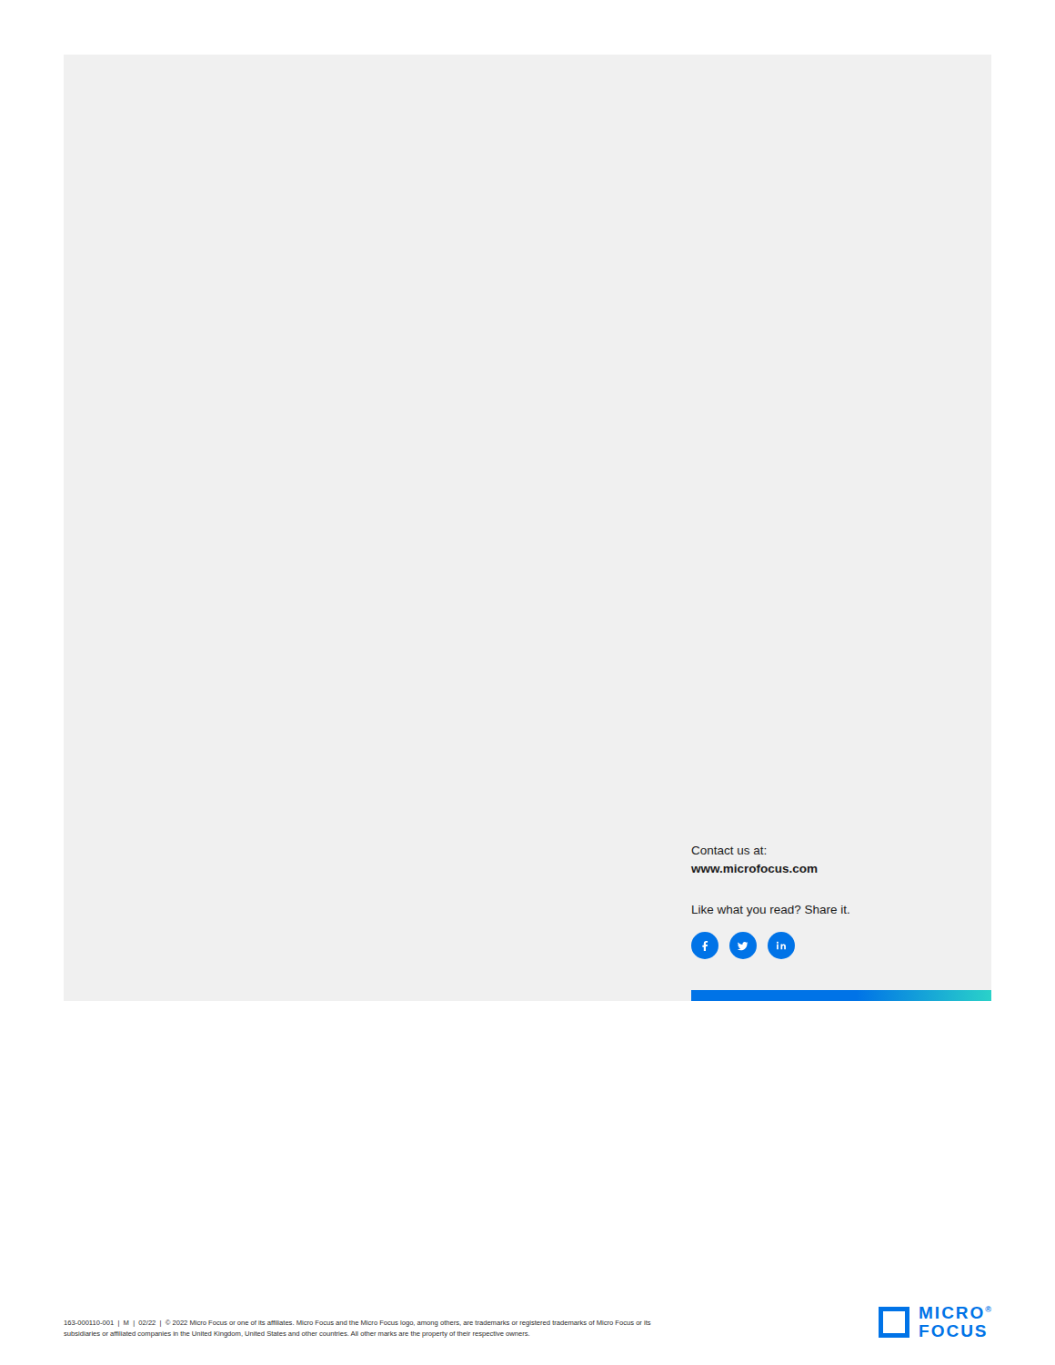Contact us at:
www.microfocus.com
Like what you read? Share it.
163-000110-001 | M | 02/22 | © 2022 Micro Focus or one of its affiliates. Micro Focus and the Micro Focus logo, among others, are trademarks or registered trademarks of Micro Focus or its subsidiaries or affiliated companies in the United Kingdom, United States and other countries. All other marks are the property of their respective owners.
MICRO®
FOCUS